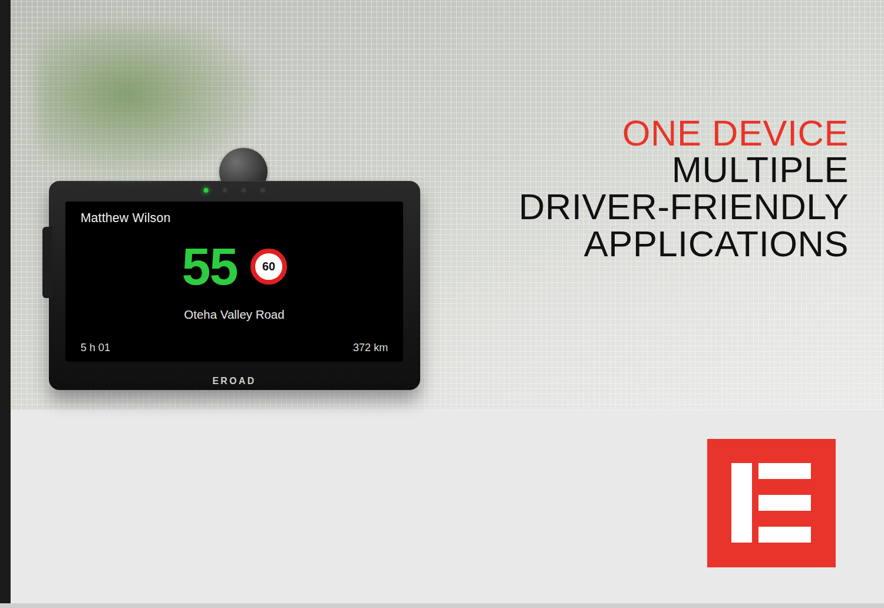Matthew Wilson
55 60
Oteha Valley Road
5 h 01 372 km
EROAD
One Device
Multiple
Driver-Friendly
Applications